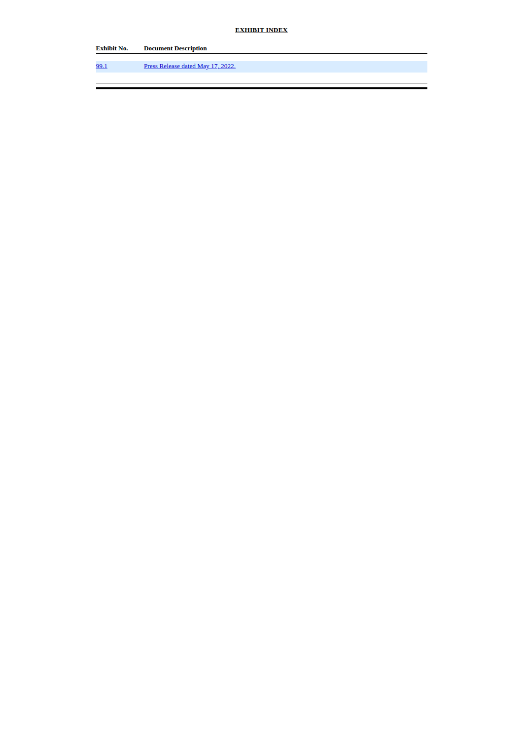EXHIBIT INDEX
| Exhibit No. | Document Description |
| --- | --- |
| 99.1 | Press Release dated May 17, 2022. |